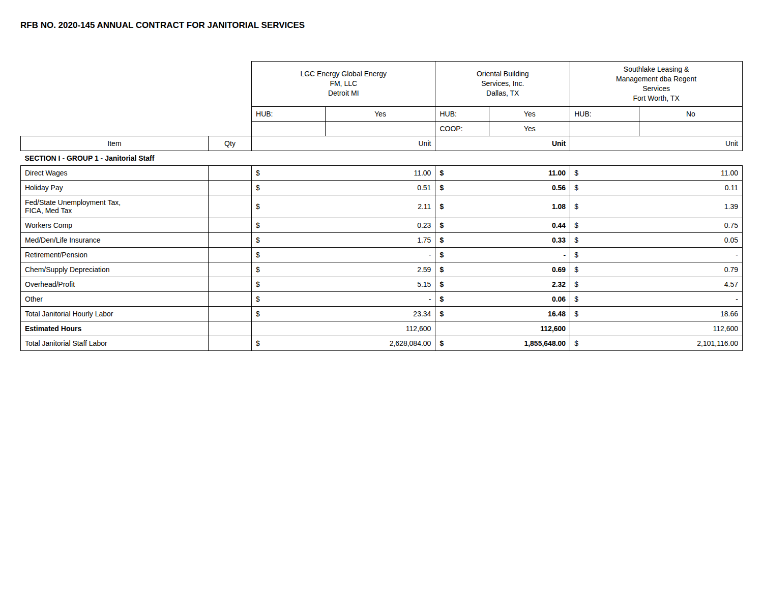RFB NO. 2020-145 ANNUAL CONTRACT FOR JANITORIAL SERVICES
| | | LGC Energy Global Energy FM, LLC Detroit MI | Oriental Building Services, Inc. Dallas, TX | Southlake Leasing & Management dba Regent Services Fort Worth, TX |
| | | / HUB: / Yes / | / HUB: / Yes / | / HUB: / No / |
| | | | / COOP: / Yes / | |
| Item | Qty | Unit | Unit | Unit |
| SECTION I - GROUP 1 - Janitorial Staff |
| Direct Wages | | / $ / 11.00 / | / $ / 11.00 / | / $ / 11.00 / |
| Holiday Pay | | / $ / 0.51 / | / $ / 0.56 / | / $ / 0.11 / |
| Fed/State Unemployment Tax, FICA, Med Tax | | / $ / 2.11 / | / $ / 1.08 / | / $ / 1.39 / |
| Workers Comp | | / $ / 0.23 / | / $ / 0.44 / | / $ / 0.75 / |
| Med/Den/Life Insurance | | / $ / 1.75 / | / $ / 0.33 / | / $ / 0.05 / |
| Retirement/Pension | | / $ / - / | / $ / - / | / $ / - / |
| Chem/Supply Depreciation | | / $ / 2.59 / | / $ / 0.69 / | / $ / 0.79 / |
| Overhead/Profit | | / $ / 5.15 / | / $ / 2.32 / | / $ / 4.57 / |
| Other | | / $ / - / | / $ / 0.06 / | / $ / - / |
| Total Janitorial Hourly Labor | | / $ / 23.34 / | / $ / 16.48 / | / $ / 18.66 / |
| Estimated Hours | | 112,600 | 112,600 | 112,600 |
| Total Janitorial Staff Labor | | / $ / 2,628,084.00 / | / $ / 1,855,648.00 / | / $ / 2,101,116.00 / |